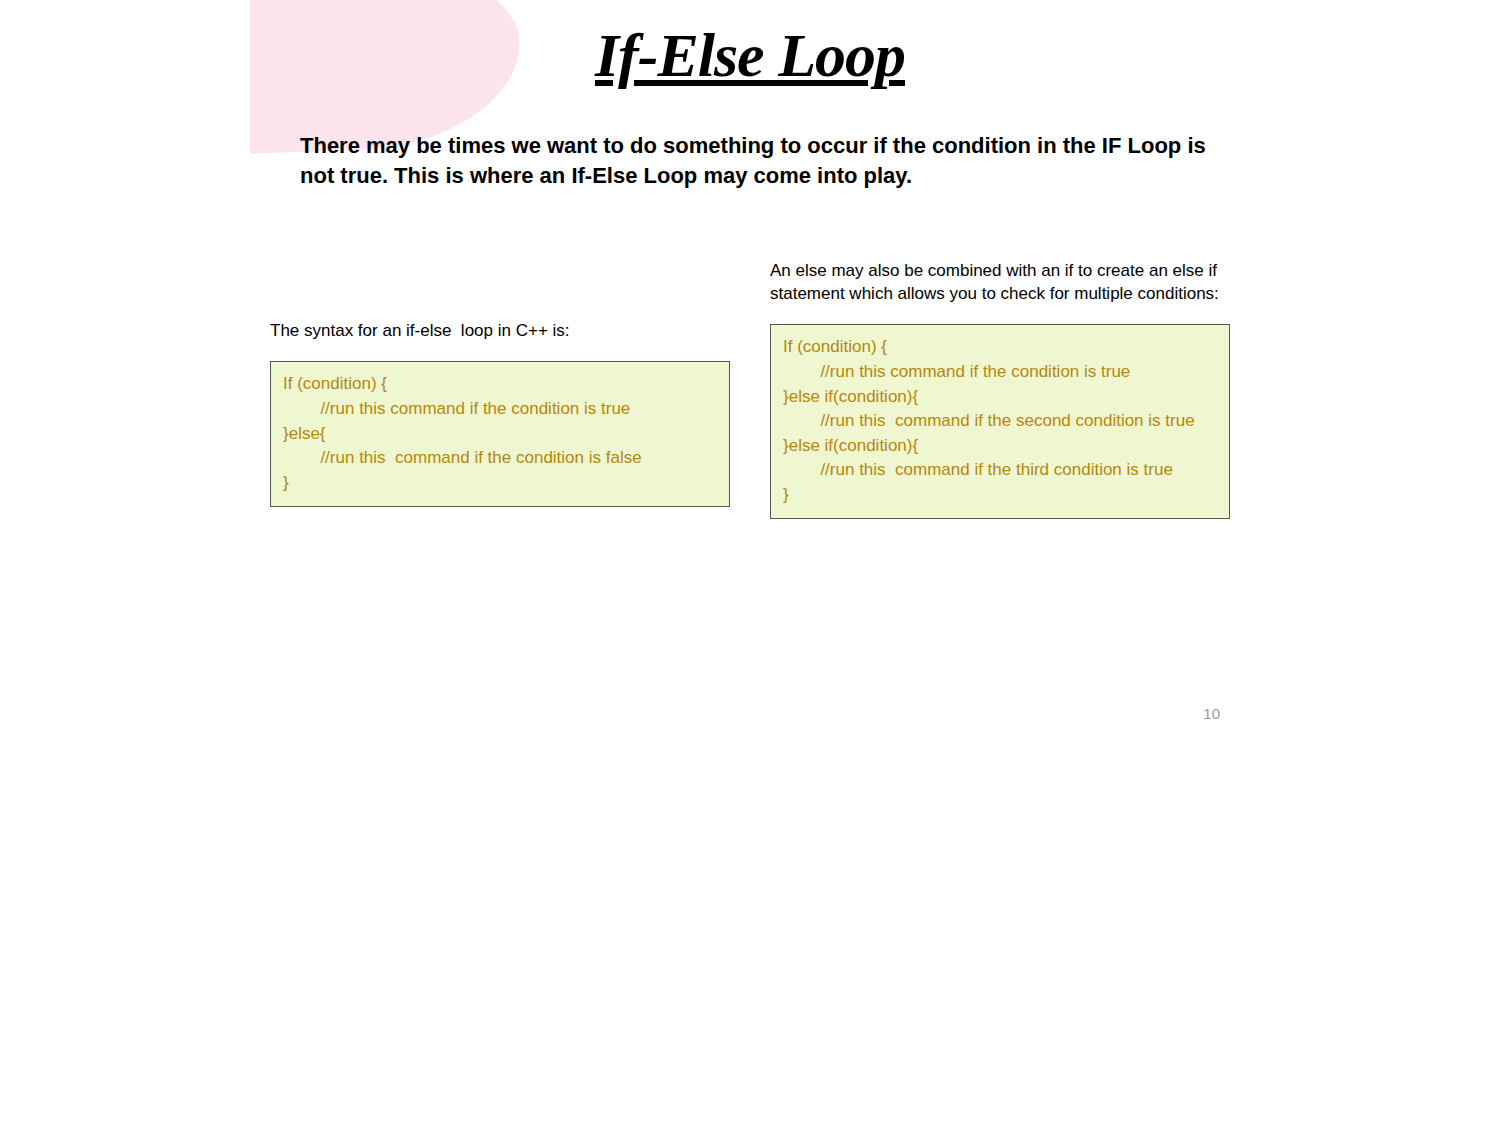If-Else Loop
There may be times we want to do something to occur if the condition in the IF Loop is not true. This is where an If-Else Loop may come into play.
The syntax for an if-else loop in C++ is:
If (condition) { //run this command if the condition is true }else{ //run this command if the condition is false }
An else may also be combined with an if to create an else if statement which allows you to check for multiple conditions:
If (condition) { //run this command if the condition is true }else if(condition){ //run this command if the second condition is true }else if(condition){ //run this command if the third condition is true }
10